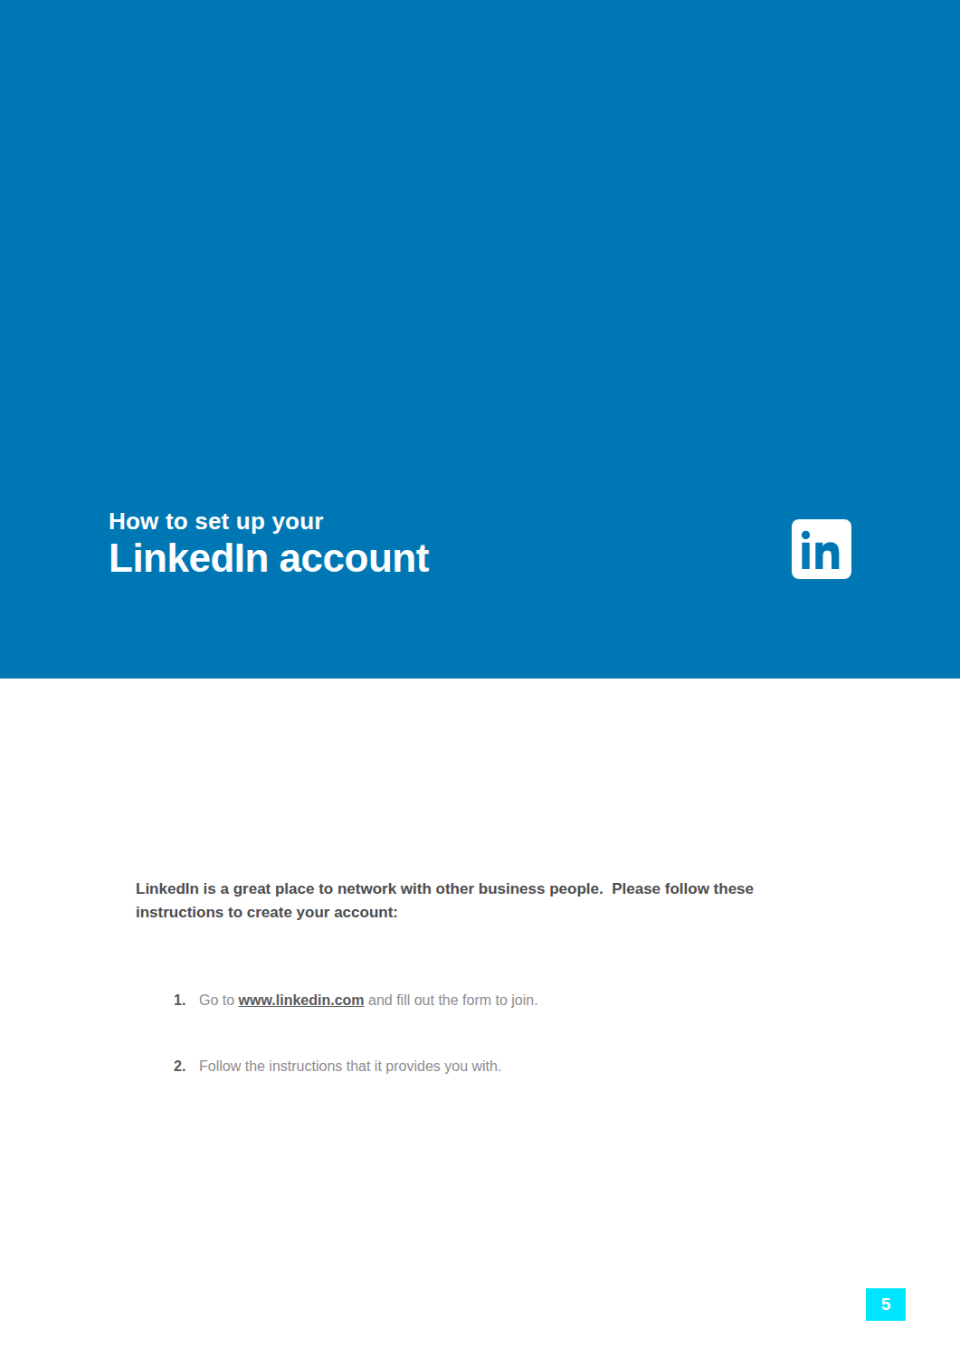How to set up your
LinkedIn account
LinkedIn is a great place to network with other business people. Please follow these instructions to create your account:
Go to www.linkedin.com and fill out the form to join.
Follow the instructions that it provides you with.
5